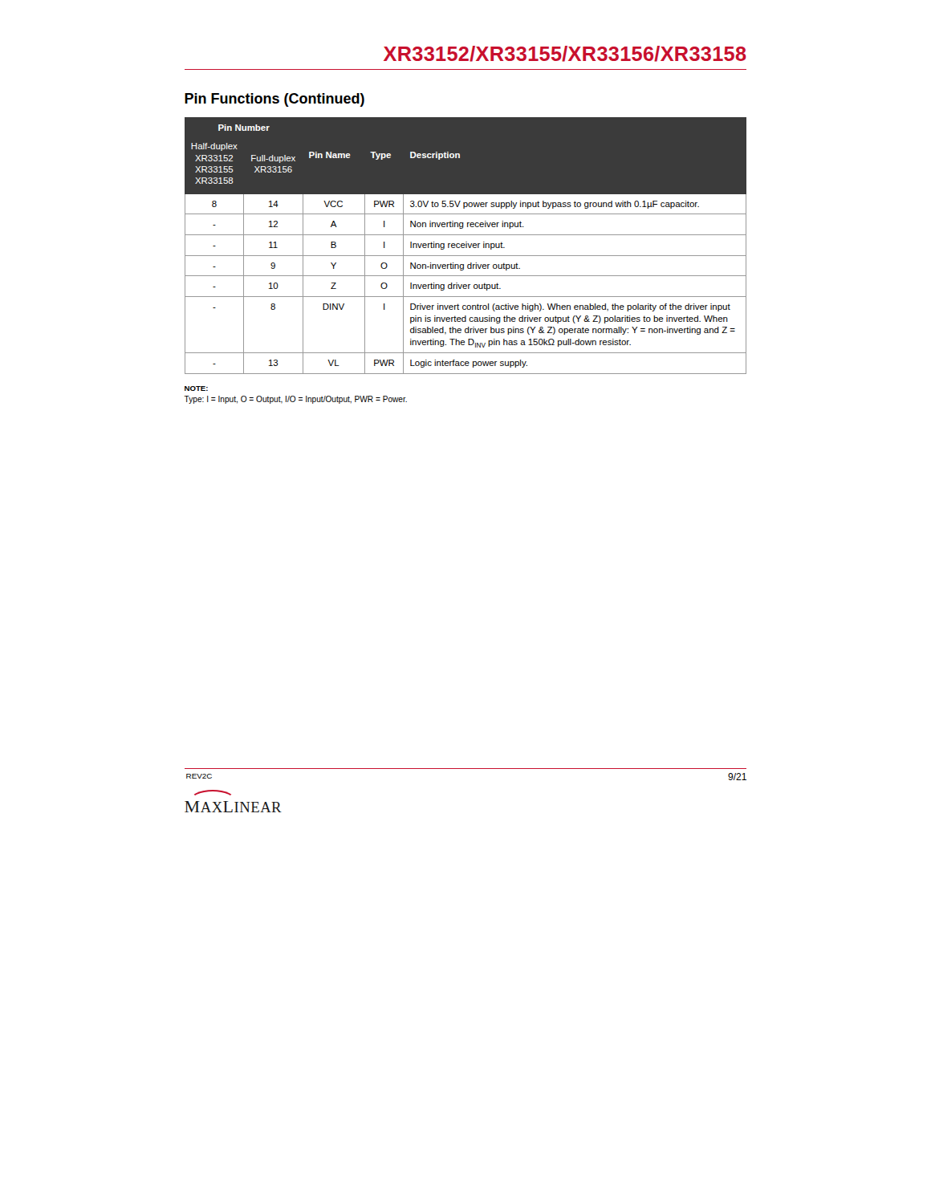XR33152/XR33155/XR33156/XR33158
Pin Functions (Continued)
| Pin Number | Pin Name | Type | Description |
| --- | --- | --- | --- |
| Half-duplex XR33152 XR33155 XR33158 | Full-duplex XR33156 |
| 8 | 14 | VCC | PWR | 3.0V to 5.5V power supply input bypass to ground with 0.1µF capacitor. |
| - | 12 | A | I | Non inverting receiver input. |
| - | 11 | B | I | Inverting receiver input. |
| - | 9 | Y | O | Non-inverting driver output. |
| - | 10 | Z | O | Inverting driver output. |
| - | 8 | DINV | I | Driver invert control (active high). When enabled, the polarity of the driver input pin is inverted causing the driver output (Y & Z) polarities to be inverted. When disabled, the driver bus pins (Y & Z) operate normally: Y = non-inverting and Z = inverting. The D INV pin has a 150kΩ pull-down resistor. |
| - | 13 | VL | PWR | Logic interface power supply. |
NOTE: Type: I = Input, O = Output, I/O = Input/Output, PWR = Power.
REV2C
MAXLINEAR
9/21